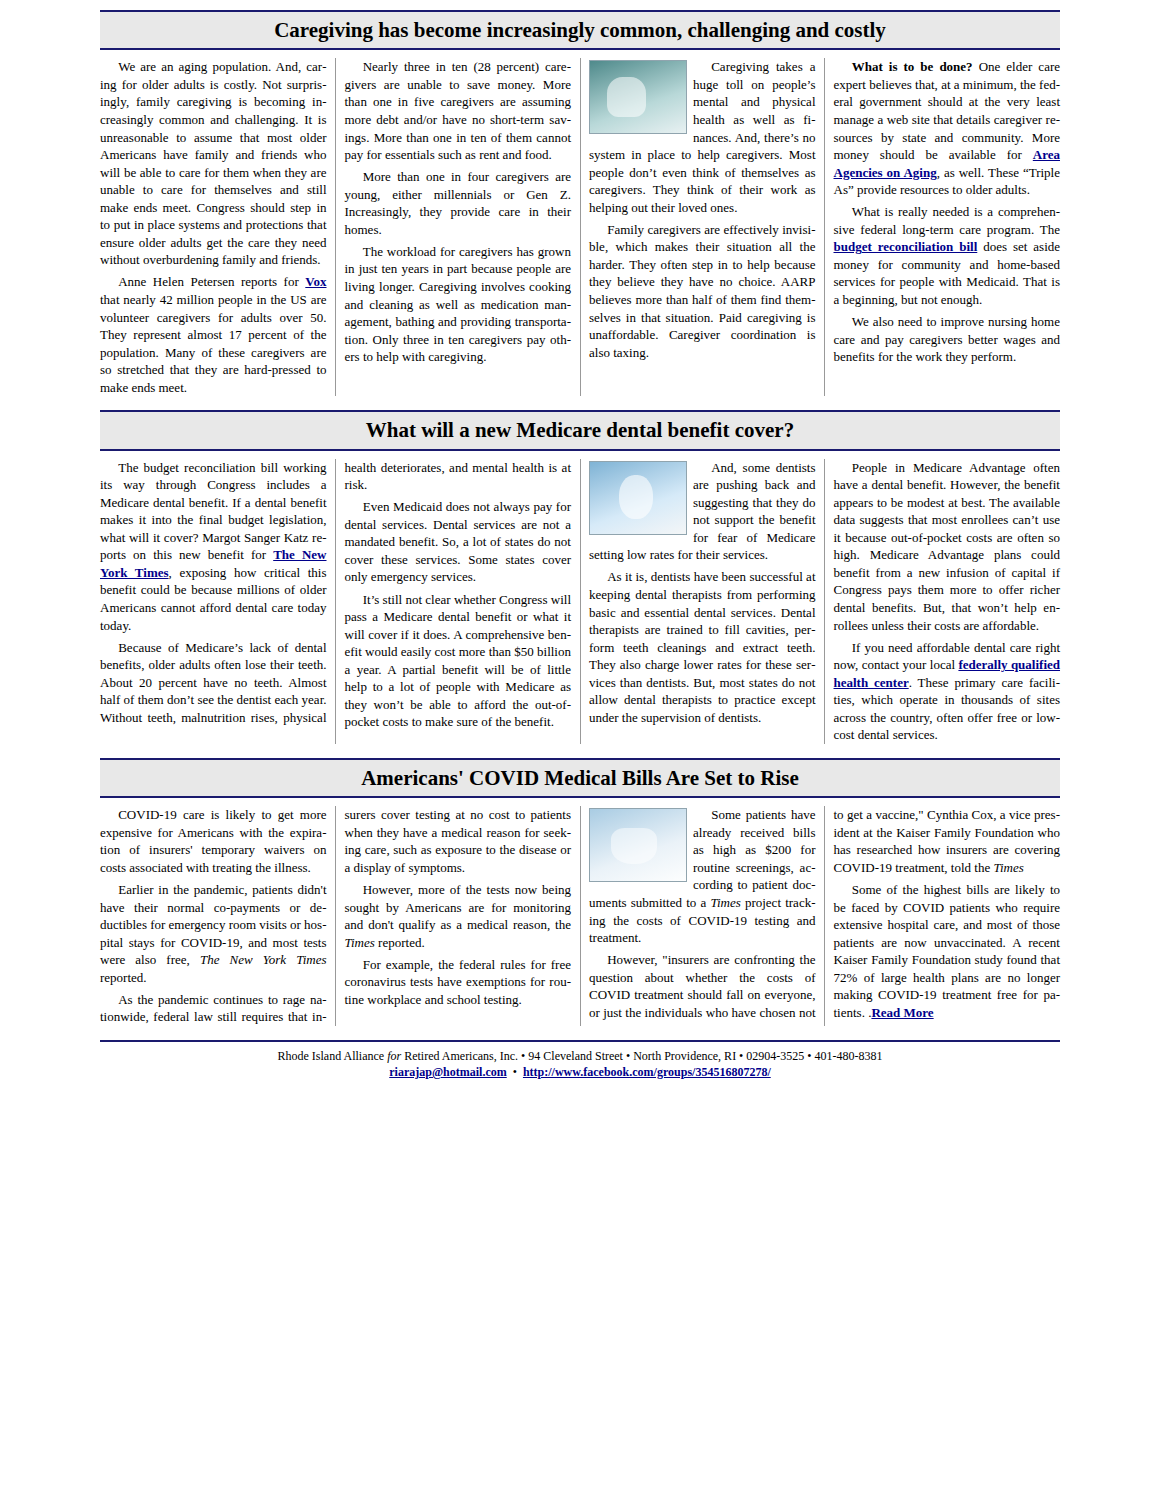Caregiving has become increasingly common, challenging and costly
We are an aging population. And, caring for older adults is costly. Not surprisingly, family caregiving is becoming increasingly common and challenging. It is unreasonable to assume that most older Americans have family and friends who will be able to care for them when they are unable to care for themselves and still make ends meet. Congress should step in to put in place systems and protections that ensure older adults get the care they need without overburdening family and friends.
Anne Helen Petersen reports for Vox that nearly 42 million people in the US are volunteer caregivers for adults over 50. They represent almost 17 percent of the population. Many of these caregivers are so stretched that they are hard-pressed to make ends meet.
Nearly three in ten (28 percent) caregivers are unable to save money. More than one in five caregivers are assuming more debt and/or have no short-term savings. More than one in ten of them cannot pay for essentials such as rent and food.
More than one in four caregivers are young, either millennials or Gen Z. Increasingly, they provide care in their homes.
The workload for caregivers has grown in just ten years in part because people are living longer. Caregiving involves cooking and cleaning as well as medication management, bathing and providing transportation. Only three in ten caregivers pay others to help with caregiving.
Caregiving takes a huge toll on people’s mental and physical health as well as finances. And, there’s no system in place to help caregivers. Most people don’t even think of themselves as caregivers. They think of their work as helping out their loved ones.
Family caregivers are effectively invisible, which makes their situation all the harder. They often step in to help because they believe they have no choice. AARP believes more than half of them find themselves in that situation. Paid caregiving is unaffordable. Caregiver coordination is also taxing.
What is to be done? One elder care expert believes that, at a minimum, the federal government should at the very least manage a web site that details caregiver resources by state and community. More money should be available for Area Agencies on Aging, as well. These “Triple As” provide resources to older adults.
What is really needed is a comprehensive federal long-term care program. The budget reconciliation bill does set aside money for community and home-based services for people with Medicaid. That is a beginning, but not enough.
We also need to improve nursing home care and pay caregivers better wages and benefits for the work they perform.
What will a new Medicare dental benefit cover?
The budget reconciliation bill working its way through Congress includes a Medicare dental benefit. If a dental benefit makes it into the final budget legislation, what will it cover? Margot Sanger Katz reports on this new benefit for The New York Times, exposing how critical this benefit could be because millions of older Americans cannot afford dental care today today.
Because of Medicare’s lack of dental benefits, older adults often lose their teeth. About 20 percent have no teeth. Almost half of them don’t see the dentist each year. Without teeth, malnutrition rises, physical health deteriorates, and mental health is at risk.
Even Medicaid does not always pay for dental services. Dental services are not a mandated benefit. So, a lot of states do not cover these services. Some states cover only emergency services.
It’s still not clear whether Congress will pass a Medicare dental benefit or what it will cover if it does. A comprehensive benefit would easily cost more than $50 billion a year. A partial benefit will be of little help to a lot of people with Medicare as they won’t be able to afford the out-of-pocket costs to make sure of the benefit.
And, some dentists are pushing back and suggesting that they do not support the benefit for fear of Medicare setting low rates for their services.
As it is, dentists have been successful at keeping dental therapists from performing basic and essential dental services. Dental therapists are trained to fill cavities, perform teeth cleanings and extract teeth. They also charge lower rates for these services than dentists. But, most states do not allow dental therapists to practice except under the supervision of dentists.
People in Medicare Advantage often have a dental benefit. However, the benefit appears to be modest at best. The available data suggests that most enrollees can’t use it because out-of-pocket costs are often so high. Medicare Advantage plans could benefit from a new infusion of capital if Congress pays them more to offer richer dental benefits. But, that won’t help enrollees unless their costs are affordable.
If you need affordable dental care right now, contact your local federally qualified health center. These primary care facilities, which operate in thousands of sites across the country, often offer free or low-cost dental services.
Americans' COVID Medical Bills Are Set to Rise
COVID-19 care is likely to get more expensive for Americans with the expiration of insurers' temporary waivers on costs associated with treating the illness.
Earlier in the pandemic, patients didn't have their normal co-payments or deductibles for emergency room visits or hospital stays for COVID-19, and most tests were also free, The New York Times reported.
As the pandemic continues to rage nationwide, federal law still requires that insurers cover testing at no cost to patients when they have a medical reason for seeking care, such as exposure to the disease or a display of symptoms.
However, more of the tests now being sought by Americans are for monitoring and don't qualify as a medical reason, the Times reported.
For example, the federal rules for free coronavirus tests have exemptions for routine workplace and school testing.
Some patients have already received bills as high as $200 for routine screenings, according to patient documents submitted to a Times project tracking the costs of COVID-19 testing and treatment.
However, "insurers are confronting the question about whether the costs of COVID treatment should fall on everyone, or just the individuals who have chosen not to get a vaccine," Cynthia Cox, a vice president at the Kaiser Family Foundation who has researched how insurers are covering COVID-19 treatment, told the Times
Some of the highest bills are likely to be faced by COVID patients who require extensive hospital care, and most of those patients are now unvaccinated. A recent Kaiser Family Foundation study found that 72% of large health plans are no longer making COVID-19 treatment free for patients. .Read More
Rhode Island Alliance for Retired Americans, Inc. • 94 Cleveland Street • North Providence, RI • 02904-3525 • 401-480-8381
riarajap@hotmail.com • http://www.facebook.com/groups/354516807278/